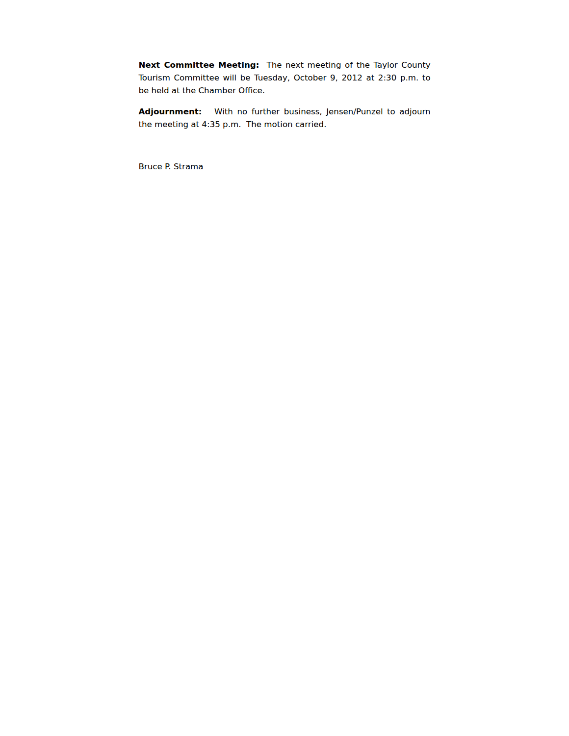Next Committee Meeting: The next meeting of the Taylor County Tourism Committee will be Tuesday, October 9, 2012 at 2:30 p.m. to be held at the Chamber Office.
Adjournment: With no further business, Jensen/Punzel to adjourn the meeting at 4:35 p.m. The motion carried.
Bruce P. Strama